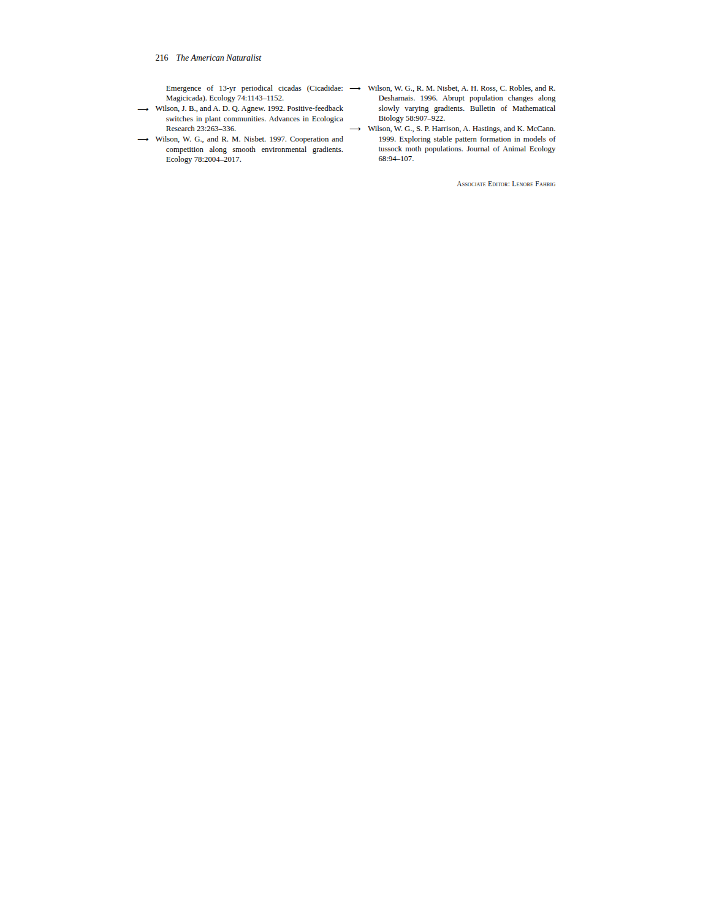216 The American Naturalist
Emergence of 13-yr periodical cicadas (Cicadidae: Magicicada). Ecology 74:1143–1152.
⟶Wilson, J. B., and A. D. Q. Agnew. 1992. Positive-feedback switches in plant communities. Advances in Ecologica Research 23:263–336.
⟶Wilson, W. G., and R. M. Nisbet. 1997. Cooperation and competition along smooth environmental gradients. Ecology 78:2004–2017.
⟶Wilson, W. G., R. M. Nisbet, A. H. Ross, C. Robles, and R. Desharnais. 1996. Abrupt population changes along slowly varying gradients. Bulletin of Mathematical Biology 58:907–922.
⟶Wilson, W. G., S. P. Harrison, A. Hastings, and K. McCann. 1999. Exploring stable pattern formation in models of tussock moth populations. Journal of Animal Ecology 68:94–107.
Associate Editor: Lenore Fahrig